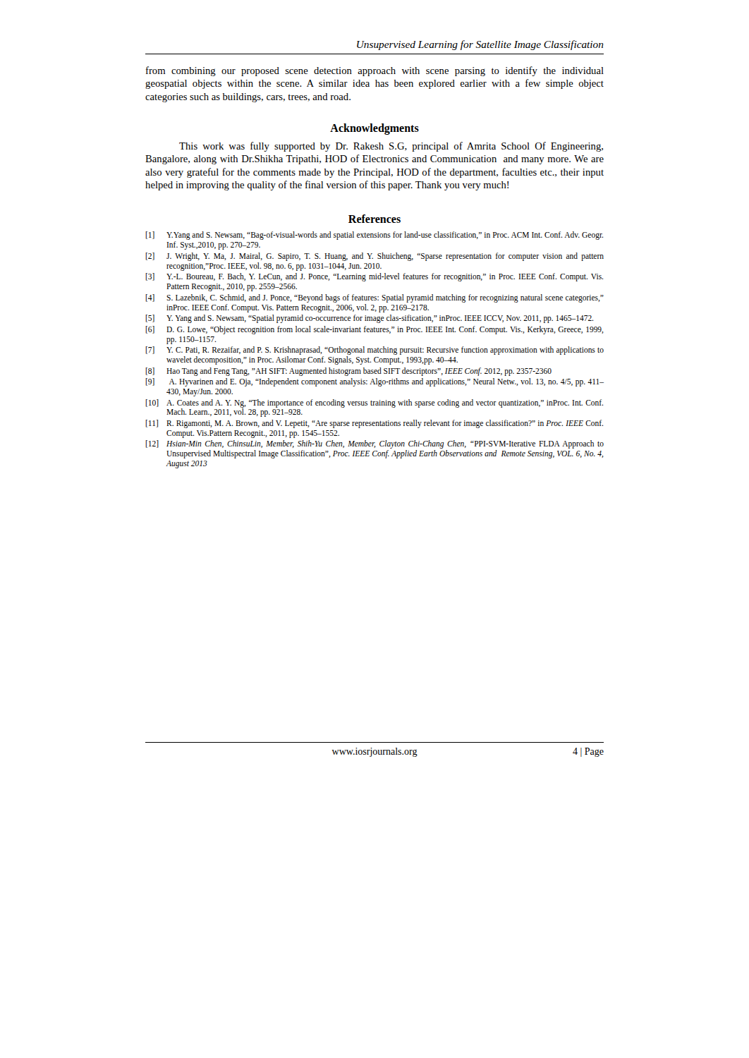Unsupervised Learning for Satellite Image Classification
from combining our proposed scene detection approach with scene parsing to identify the individual geospatial objects within the scene. A similar idea has been explored earlier with a few simple object categories such as buildings, cars, trees, and road.
Acknowledgments
This work was fully supported by Dr. Rakesh S.G, principal of Amrita School Of Engineering, Bangalore, along with Dr.Shikha Tripathi, HOD of Electronics and Communication and many more. We are also very grateful for the comments made by the Principal, HOD of the department, faculties etc., their input helped in improving the quality of the final version of this paper. Thank you very much!
References
[1]
Y.Yang and S. Newsam, “Bag-of-visual-words and spatial extensions for land-use classification,” in Proc. ACM Int. Conf. Adv. Geogr. Inf. Syst.,2010, pp. 270–279.
[2]
J. Wright, Y. Ma, J. Mairal, G. Sapiro, T. S. Huang, and Y. Shuicheng, “Sparse representation for computer vision and pattern recognition,”Proc. IEEE, vol. 98, no. 6, pp. 1031–1044, Jun. 2010.
[3]
Y.-L. Boureau, F. Bach, Y. LeCun, and J. Ponce, “Learning mid-level features for recognition,” in Proc. IEEE Conf. Comput. Vis. Pattern Recognit., 2010, pp. 2559–2566.
[4]
S. Lazebnik, C. Schmid, and J. Ponce, “Beyond bags of features: Spatial pyramid matching for recognizing natural scene categories,” inProc. IEEE Conf. Comput. Vis. Pattern Recognit., 2006, vol. 2, pp. 2169–2178.
[5]
Y. Yang and S. Newsam, “Spatial pyramid co-occurrence for image clas-sification,” inProc. IEEE ICCV, Nov. 2011, pp. 1465–1472.
[6]
D. G. Lowe, “Object recognition from local scale-invariant features,” in Proc. IEEE Int. Conf. Comput. Vis., Kerkyra, Greece, 1999, pp. 1150–1157.
[7]
Y. C. Pati, R. Rezaifar, and P. S. Krishnaprasad, “Orthogonal matching pursuit: Recursive function approximation with applications to wavelet decomposition,” in Proc. Asilomar Conf. Signals, Syst. Comput., 1993,pp. 40–44.
[8]
Hao Tang and Feng Tang, ”AH SIFT: Augmented histogram based SIFT descriptors”, IEEE Conf. 2012, pp. 2357-2360
[9]
A. Hyvarinen and E. Oja, “Independent component analysis: Algo-rithms and applications,” Neural Netw., vol. 13, no. 4/5, pp. 411–430, May/Jun. 2000.
[10]
A. Coates and A. Y. Ng, “The importance of encoding versus training with sparse coding and vector quantization,” inProc. Int. Conf. Mach. Learn., 2011, vol. 28, pp. 921–928.
[11]
R. Rigamonti, M. A. Brown, and V. Lepetit, “Are sparse representations really relevant for image classification?” in Proc. IEEE Conf. Comput. Vis.Pattern Recognit., 2011, pp. 1545–1552.
[12]
Hsian-Min Chen, ChinsuLin, Member, Shih-Yu Chen, Member, Clayton Chi-Chang Chen, “PPI-SVM-Iterative FLDA Approach to Unsupervised Multispectral Image Classification”, Proc. IEEE Conf. Applied Earth Observations and Remote Sensing, VOL. 6, No. 4, August 2013
www.iosrjournals.org
4 | Page